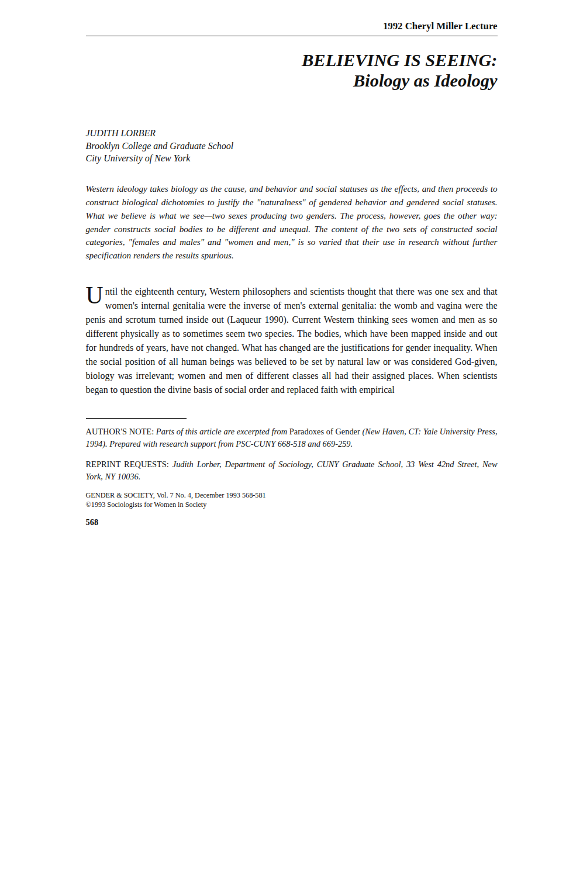1992 Cheryl Miller Lecture
BELIEVING IS SEEING:Biology as Ideology
JUDITH LORBER
Brooklyn College and Graduate School
City University of New York
Western ideology takes biology as the cause, and behavior and social statuses as the effects, and then proceeds to construct biological dichotomies to justify the "naturalness" of gendered behavior and gendered social statuses. What we believe is what we see—two sexes producing two genders. The process, however, goes the other way: gender constructs social bodies to be different and unequal. The content of the two sets of constructed social categories, "females and males" and "women and men," is so varied that their use in research without further specification renders the results spurious.
Until the eighteenth century, Western philosophers and scientists thought that there was one sex and that women's internal genitalia were the inverse of men's external genitalia: the womb and vagina were the penis and scrotum turned inside out (Laqueur 1990). Current Western thinking sees women and men as so different physically as to sometimes seem two species. The bodies, which have been mapped inside and out for hundreds of years, have not changed. What has changed are the justifications for gender inequality. When the social position of all human beings was believed to be set by natural law or was considered God-given, biology was irrelevant; women and men of different classes all had their assigned places. When scientists began to question the divine basis of social order and replaced faith with empirical
AUTHOR'S NOTE: Parts of this article are excerpted from Paradoxes of Gender (New Haven, CT: Yale University Press, 1994). Prepared with research support from PSC-CUNY 668-518 and 669-259.
REPRINT REQUESTS: Judith Lorber, Department of Sociology, CUNY Graduate School, 33 West 42nd Street, New York, NY 10036.
GENDER & SOCIETY, Vol. 7 No. 4, December 1993 568-581
©1993 Sociologists for Women in Society
568